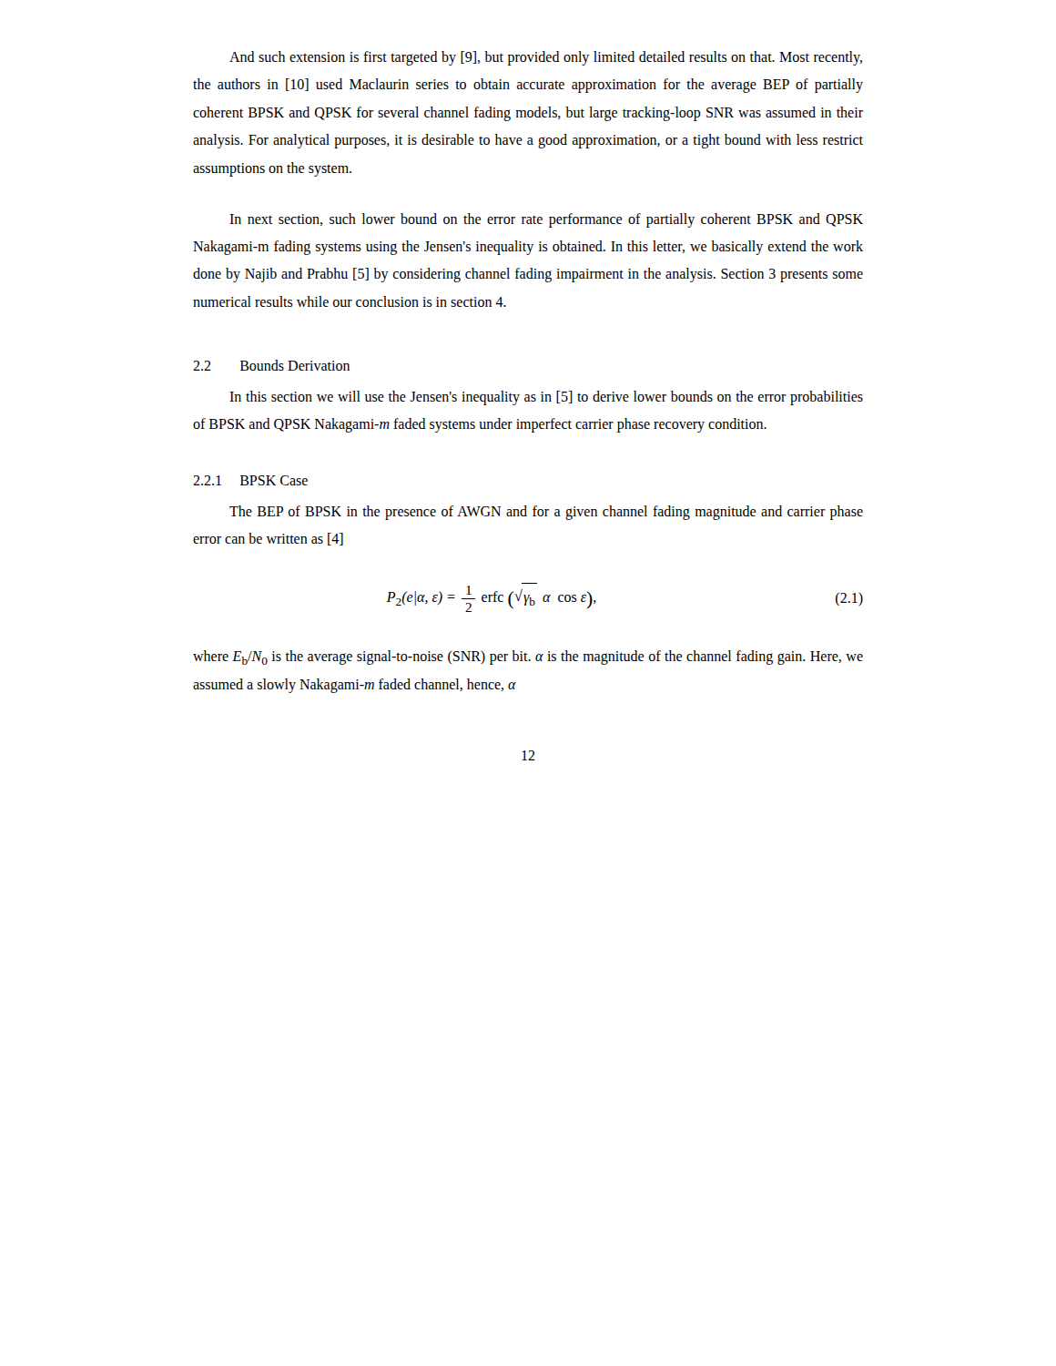And such extension is first targeted by [9], but provided only limited detailed results on that. Most recently, the authors in [10] used Maclaurin series to obtain accurate approximation for the average BEP of partially coherent BPSK and QPSK for several channel fading models, but large tracking-loop SNR was assumed in their analysis. For analytical purposes, it is desirable to have a good approximation, or a tight bound with less restrict assumptions on the system.
In next section, such lower bound on the error rate performance of partially coherent BPSK and QPSK Nakagami-m fading systems using the Jensen's inequality is obtained. In this letter, we basically extend the work done by Najib and Prabhu [5] by considering channel fading impairment in the analysis. Section 3 presents some numerical results while our conclusion is in section 4.
2.2 Bounds Derivation
In this section we will use the Jensen's inequality as in [5] to derive lower bounds on the error probabilities of BPSK and QPSK Nakagami-m faded systems under imperfect carrier phase recovery condition.
2.2.1 BPSK Case
The BEP of BPSK in the presence of AWGN and for a given channel fading magnitude and carrier phase error can be written as [4]
P2(e|α, ε) = 12 erfc (γb α cos ε), (2.1)
where Eb/N0 is the average signal-to-noise (SNR) per bit. α is the magnitude of the channel fading gain. Here, we assumed a slowly Nakagami-m faded channel, hence, α
12